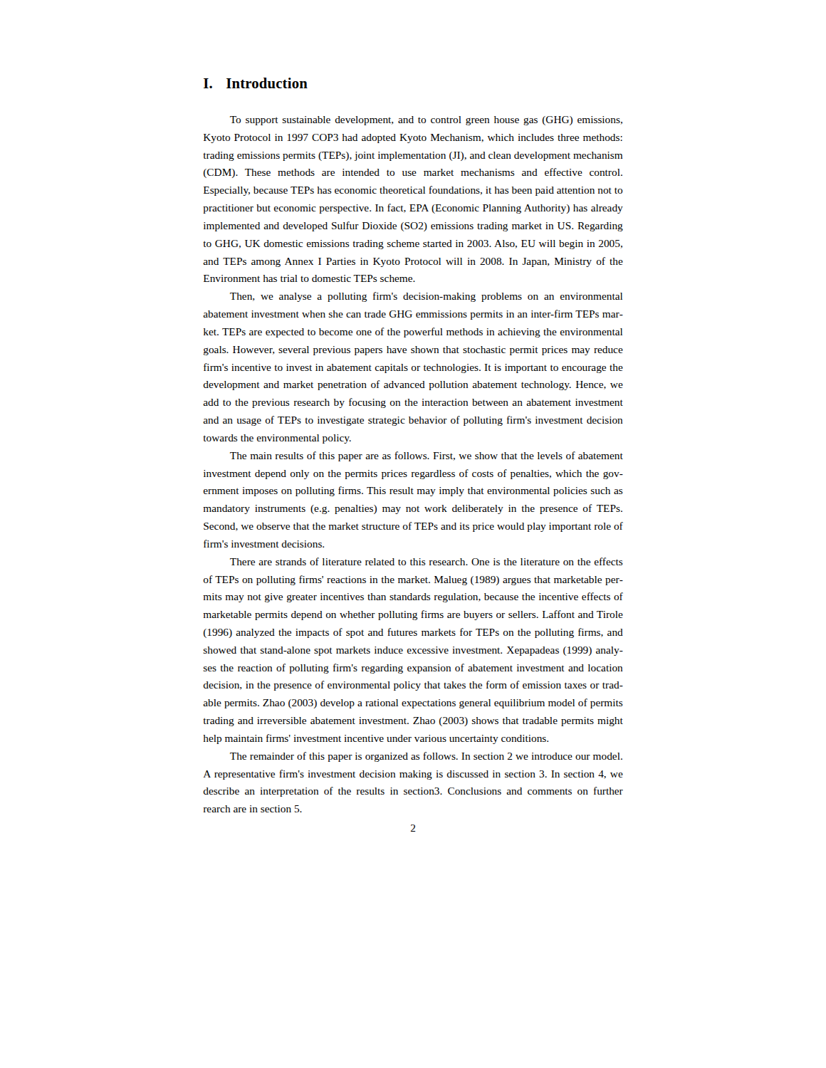I. Introduction
To support sustainable development, and to control green house gas (GHG) emissions, Kyoto Protocol in 1997 COP3 had adopted Kyoto Mechanism, which includes three methods: trading emissions permits (TEPs), joint implementation (JI), and clean development mechanism (CDM). These methods are intended to use market mechanisms and effective control. Especially, because TEPs has economic theoretical foundations, it has been paid attention not to practitioner but economic perspective. In fact, EPA (Economic Planning Authority) has already implemented and developed Sulfur Dioxide (SO2) emissions trading market in US. Regarding to GHG, UK domestic emissions trading scheme started in 2003. Also, EU will begin in 2005, and TEPs among Annex I Parties in Kyoto Protocol will in 2008. In Japan, Ministry of the Environment has trial to domestic TEPs scheme.
Then, we analyse a polluting firm's decision-making problems on an environmental abatement investment when she can trade GHG emmissions permits in an inter-firm TEPs market. TEPs are expected to become one of the powerful methods in achieving the environmental goals. However, several previous papers have shown that stochastic permit prices may reduce firm's incentive to invest in abatement capitals or technologies. It is important to encourage the development and market penetration of advanced pollution abatement technology. Hence, we add to the previous research by focusing on the interaction between an abatement investment and an usage of TEPs to investigate strategic behavior of polluting firm's investment decision towards the environmental policy.
The main results of this paper are as follows. First, we show that the levels of abatement investment depend only on the permits prices regardless of costs of penalties, which the government imposes on polluting firms. This result may imply that environmental policies such as mandatory instruments (e.g. penalties) may not work deliberately in the presence of TEPs. Second, we observe that the market structure of TEPs and its price would play important role of firm's investment decisions.
There are strands of literature related to this research. One is the literature on the effects of TEPs on polluting firms' reactions in the market. Malueg (1989) argues that marketable permits may not give greater incentives than standards regulation, because the incentive effects of marketable permits depend on whether polluting firms are buyers or sellers. Laffont and Tirole (1996) analyzed the impacts of spot and futures markets for TEPs on the polluting firms, and showed that stand-alone spot markets induce excessive investment. Xepapadeas (1999) analyses the reaction of polluting firm's regarding expansion of abatement investment and location decision, in the presence of environmental policy that takes the form of emission taxes or tradable permits. Zhao (2003) develop a rational expectations general equilibrium model of permits trading and irreversible abatement investment. Zhao (2003) shows that tradable permits might help maintain firms' investment incentive under various uncertainty conditions.
The remainder of this paper is organized as follows. In section 2 we introduce our model. A representative firm's investment decision making is discussed in section 3. In section 4, we describe an interpretation of the results in section3. Conclusions and comments on further rearch are in section 5.
2